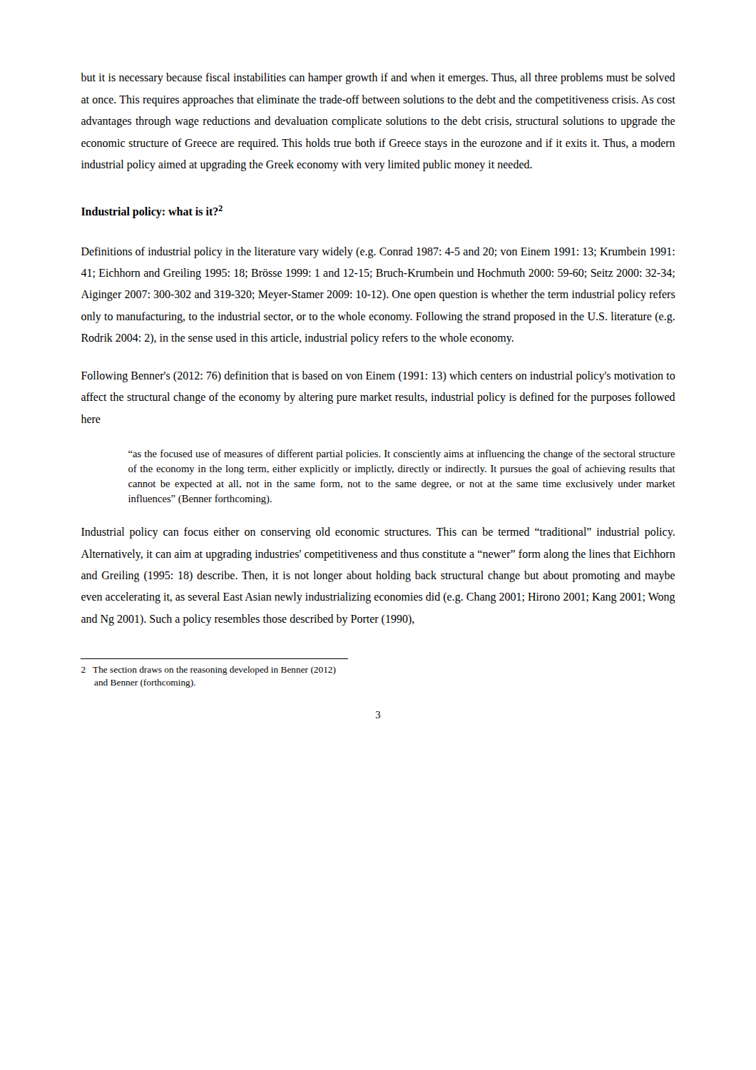but it is necessary because fiscal instabilities can hamper growth if and when it emerges. Thus, all three problems must be solved at once. This requires approaches that eliminate the trade-off between solutions to the debt and the competitiveness crisis. As cost advantages through wage reductions and devaluation complicate solutions to the debt crisis, structural solutions to upgrade the economic structure of Greece are required. This holds true both if Greece stays in the eurozone and if it exits it. Thus, a modern industrial policy aimed at upgrading the Greek economy with very limited public money it needed.
Industrial policy: what is it?2
Definitions of industrial policy in the literature vary widely (e.g. Conrad 1987: 4-5 and 20; von Einem 1991: 13; Krumbein 1991: 41; Eichhorn and Greiling 1995: 18; Brösse 1999: 1 and 12-15; Bruch-Krumbein und Hochmuth 2000: 59-60; Seitz 2000: 32-34; Aiginger 2007: 300-302 and 319-320; Meyer-Stamer 2009: 10-12). One open question is whether the term industrial policy refers only to manufacturing, to the industrial sector, or to the whole economy. Following the strand proposed in the U.S. literature (e.g. Rodrik 2004: 2), in the sense used in this article, industrial policy refers to the whole economy.
Following Benner's (2012: 76) definition that is based on von Einem (1991: 13) which centers on industrial policy's motivation to affect the structural change of the economy by altering pure market results, industrial policy is defined for the purposes followed here
“as the focused use of measures of different partial policies. It consciently aims at influencing the change of the sectoral structure of the economy in the long term, either explicitly or implictly, directly or indirectly. It pursues the goal of achieving results that cannot be expected at all, not in the same form, not to the same degree, or not at the same time exclusively under market influences” (Benner forthcoming).
Industrial policy can focus either on conserving old economic structures. This can be termed “traditional” industrial policy. Alternatively, it can aim at upgrading industries' competitiveness and thus constitute a “newer” form along the lines that Eichhorn and Greiling (1995: 18) describe. Then, it is not longer about holding back structural change but about promoting and maybe even accelerating it, as several East Asian newly industrializing economies did (e.g. Chang 2001; Hirono 2001; Kang 2001; Wong and Ng 2001). Such a policy resembles those described by Porter (1990),
2 The section draws on the reasoning developed in Benner (2012) and Benner (forthcoming).
3